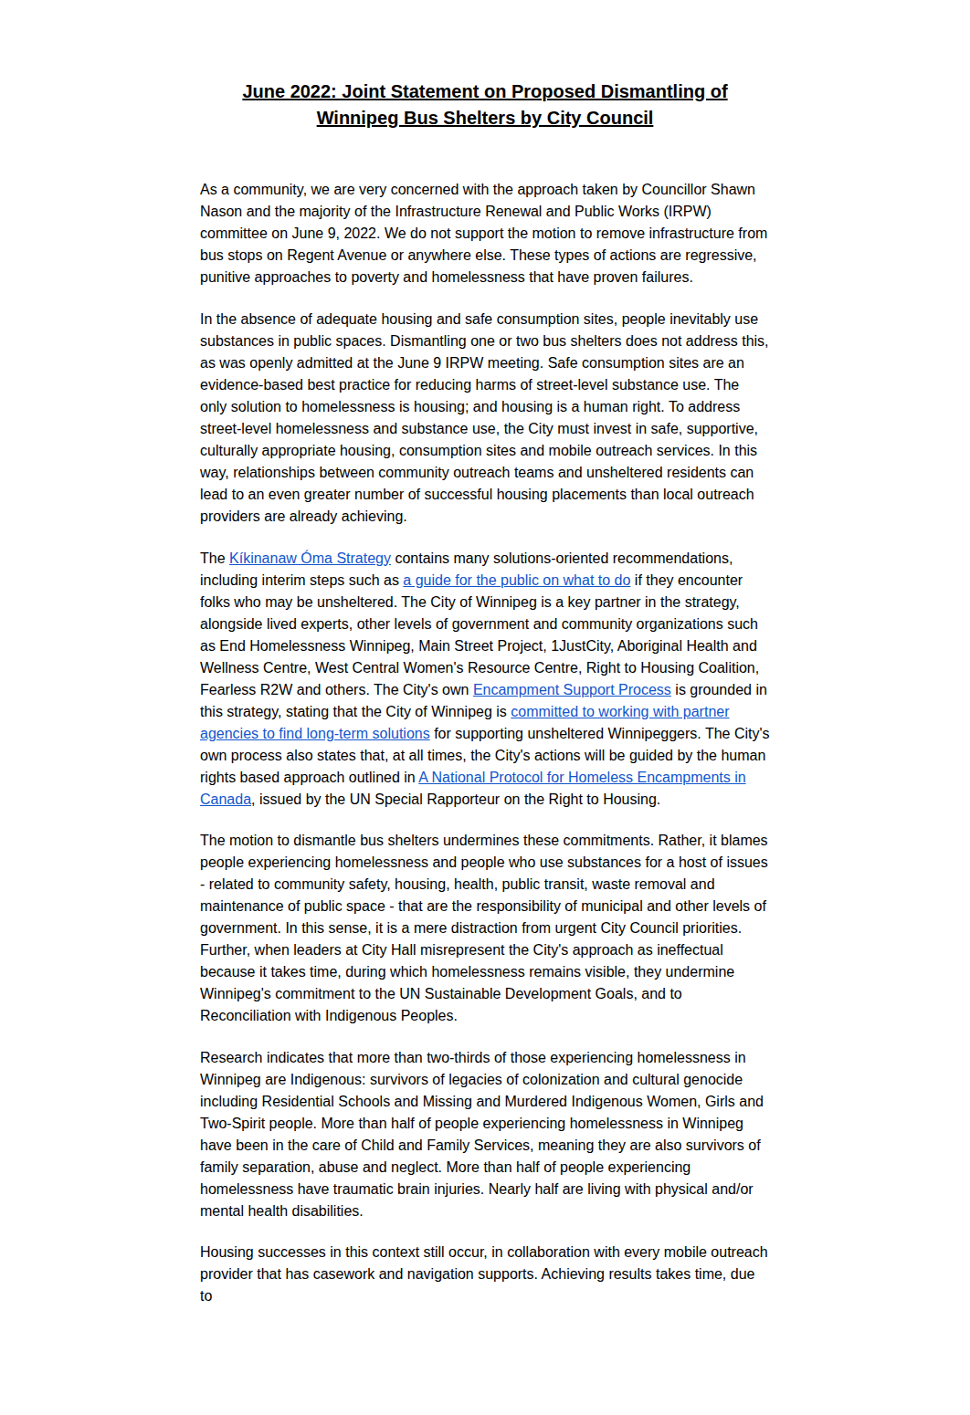June 2022: Joint Statement on Proposed Dismantling of Winnipeg Bus Shelters by City Council
As a community, we are very concerned with the approach taken by Councillor Shawn Nason and the majority of the Infrastructure Renewal and Public Works (IRPW) committee on June 9, 2022. We do not support the motion to remove infrastructure from bus stops on Regent Avenue or anywhere else. These types of actions are regressive, punitive approaches to poverty and homelessness that have proven failures.
In the absence of adequate housing and safe consumption sites, people inevitably use substances in public spaces. Dismantling one or two bus shelters does not address this, as was openly admitted at the June 9 IRPW meeting. Safe consumption sites are an evidence-based best practice for reducing harms of street-level substance use. The only solution to homelessness is housing; and housing is a human right. To address street-level homelessness and substance use, the City must invest in safe, supportive, culturally appropriate housing, consumption sites and mobile outreach services. In this way, relationships between community outreach teams and unsheltered residents can lead to an even greater number of successful housing placements than local outreach providers are already achieving.
The Kíkinanaw Óma Strategy contains many solutions-oriented recommendations, including interim steps such as a guide for the public on what to do if they encounter folks who may be unsheltered. The City of Winnipeg is a key partner in the strategy, alongside lived experts, other levels of government and community organizations such as End Homelessness Winnipeg, Main Street Project, 1JustCity, Aboriginal Health and Wellness Centre, West Central Women's Resource Centre, Right to Housing Coalition, Fearless R2W and others. The City's own Encampment Support Process is grounded in this strategy, stating that the City of Winnipeg is committed to working with partner agencies to find long-term solutions for supporting unsheltered Winnipeggers. The City's own process also states that, at all times, the City's actions will be guided by the human rights based approach outlined in A National Protocol for Homeless Encampments in Canada, issued by the UN Special Rapporteur on the Right to Housing.
The motion to dismantle bus shelters undermines these commitments. Rather, it blames people experiencing homelessness and people who use substances for a host of issues - related to community safety, housing, health, public transit, waste removal and maintenance of public space - that are the responsibility of municipal and other levels of government. In this sense, it is a mere distraction from urgent City Council priorities. Further, when leaders at City Hall misrepresent the City's approach as ineffectual because it takes time, during which homelessness remains visible, they undermine Winnipeg's commitment to the UN Sustainable Development Goals, and to Reconciliation with Indigenous Peoples.
Research indicates that more than two-thirds of those experiencing homelessness in Winnipeg are Indigenous: survivors of legacies of colonization and cultural genocide including Residential Schools and Missing and Murdered Indigenous Women, Girls and Two-Spirit people. More than half of people experiencing homelessness in Winnipeg have been in the care of Child and Family Services, meaning they are also survivors of family separation, abuse and neglect. More than half of people experiencing homelessness have traumatic brain injuries. Nearly half are living with physical and/or mental health disabilities.
Housing successes in this context still occur, in collaboration with every mobile outreach provider that has casework and navigation supports. Achieving results takes time, due to